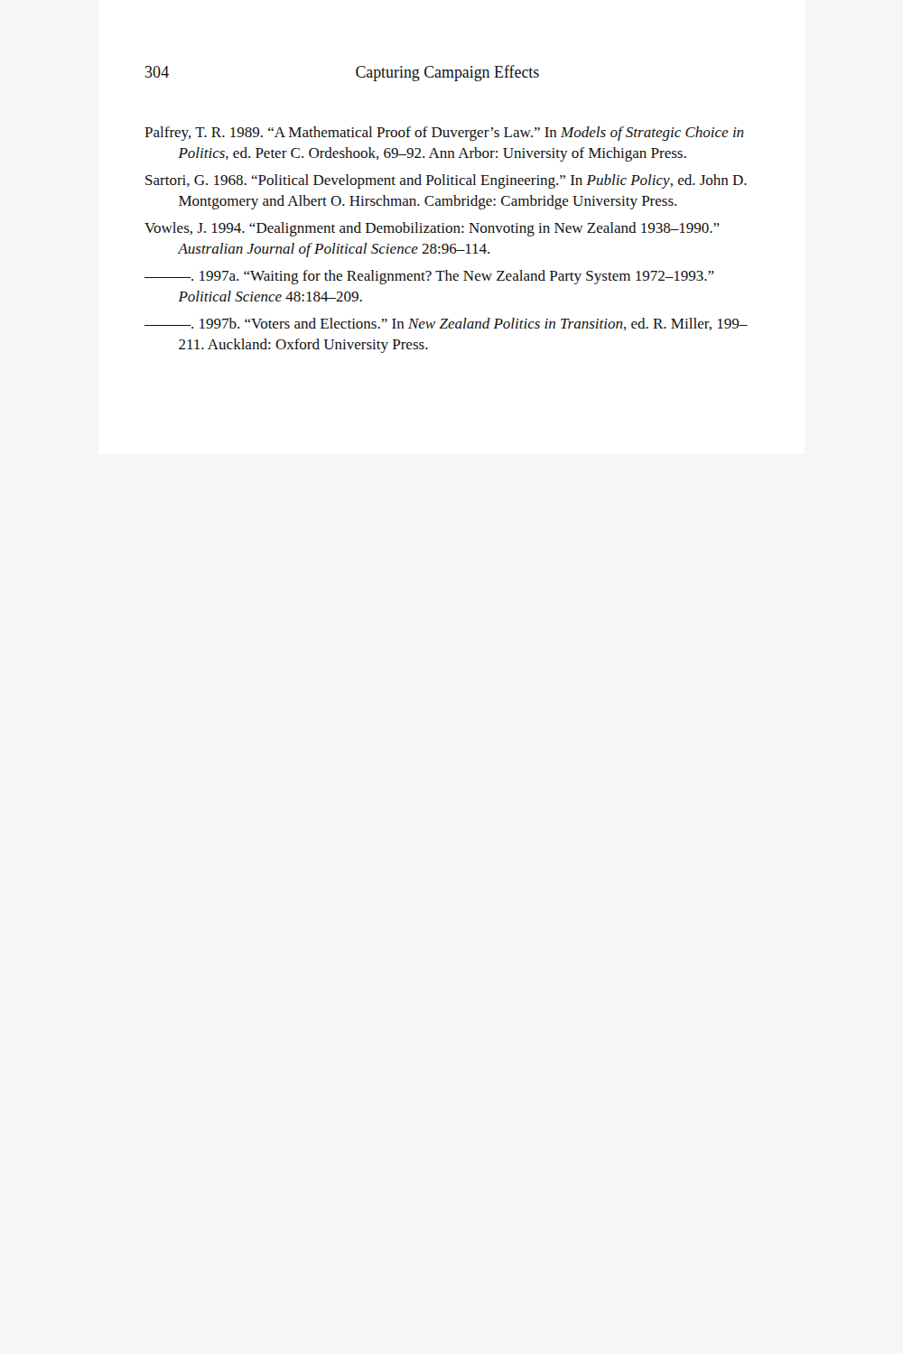304 Capturing Campaign Effects
Palfrey, T. R. 1989. “A Mathematical Proof of Duverger’s Law.” In Models of Strategic Choice in Politics, ed. Peter C. Ordeshook, 69–92. Ann Arbor: University of Michigan Press.
Sartori, G. 1968. “Political Development and Political Engineering.” In Public Policy, ed. John D. Montgomery and Albert O. Hirschman. Cambridge: Cambridge University Press.
Vowles, J. 1994. “Dealignment and Demobilization: Nonvoting in New Zealand 1938–1990.” Australian Journal of Political Science 28:96–114.
———. 1997a. “Waiting for the Realignment? The New Zealand Party System 1972–1993.” Political Science 48:184–209.
———. 1997b. “Voters and Elections.” In New Zealand Politics in Transition, ed. R. Miller, 199–211. Auckland: Oxford University Press.